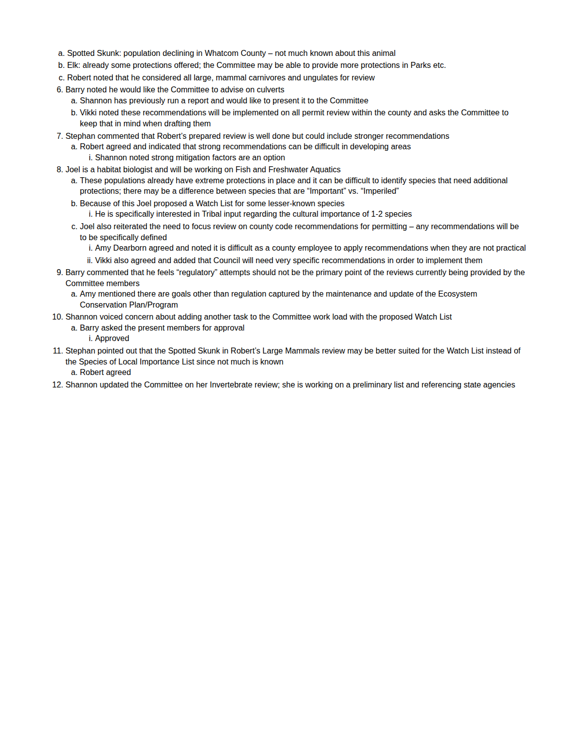Spotted Skunk: population declining in Whatcom County – not much known about this animal
Elk: already some protections offered; the Committee may be able to provide more protections in Parks etc.
Robert noted that he considered all large, mammal carnivores and ungulates for review
Barry noted he would like the Committee to advise on culverts
Shannon has previously run a report and would like to present it to the Committee
Vikki noted these recommendations will be implemented on all permit review within the county and asks the Committee to keep that in mind when drafting them
Stephan commented that Robert’s prepared review is well done but could include stronger recommendations
Robert agreed and indicated that strong recommendations can be difficult in developing areas
Shannon noted strong mitigation factors are an option
Joel is a habitat biologist and will be working on Fish and Freshwater Aquatics
These populations already have extreme protections in place and it can be difficult to identify species that need additional protections; there may be a difference between species that are “Important” vs. “Imperiled”
Because of this Joel proposed a Watch List for some lesser-known species
He is specifically interested in Tribal input regarding the cultural importance of 1-2 species
Joel also reiterated the need to focus review on county code recommendations for permitting – any recommendations will be to be specifically defined
Amy Dearborn agreed and noted it is difficult as a county employee to apply recommendations when they are not practical
Vikki also agreed and added that Council will need very specific recommendations in order to implement them
Barry commented that he feels “regulatory” attempts should not be the primary point of the reviews currently being provided by the Committee members
Amy mentioned there are goals other than regulation captured by the maintenance and update of the Ecosystem Conservation Plan/Program
Shannon voiced concern about adding another task to the Committee work load with the proposed Watch List
Barry asked the present members for approval
Approved
Stephan pointed out that the Spotted Skunk in Robert’s Large Mammals review may be better suited for the Watch List instead of the Species of Local Importance List since not much is known
Robert agreed
Shannon updated the Committee on her Invertebrate review; she is working on a preliminary list and referencing state agencies